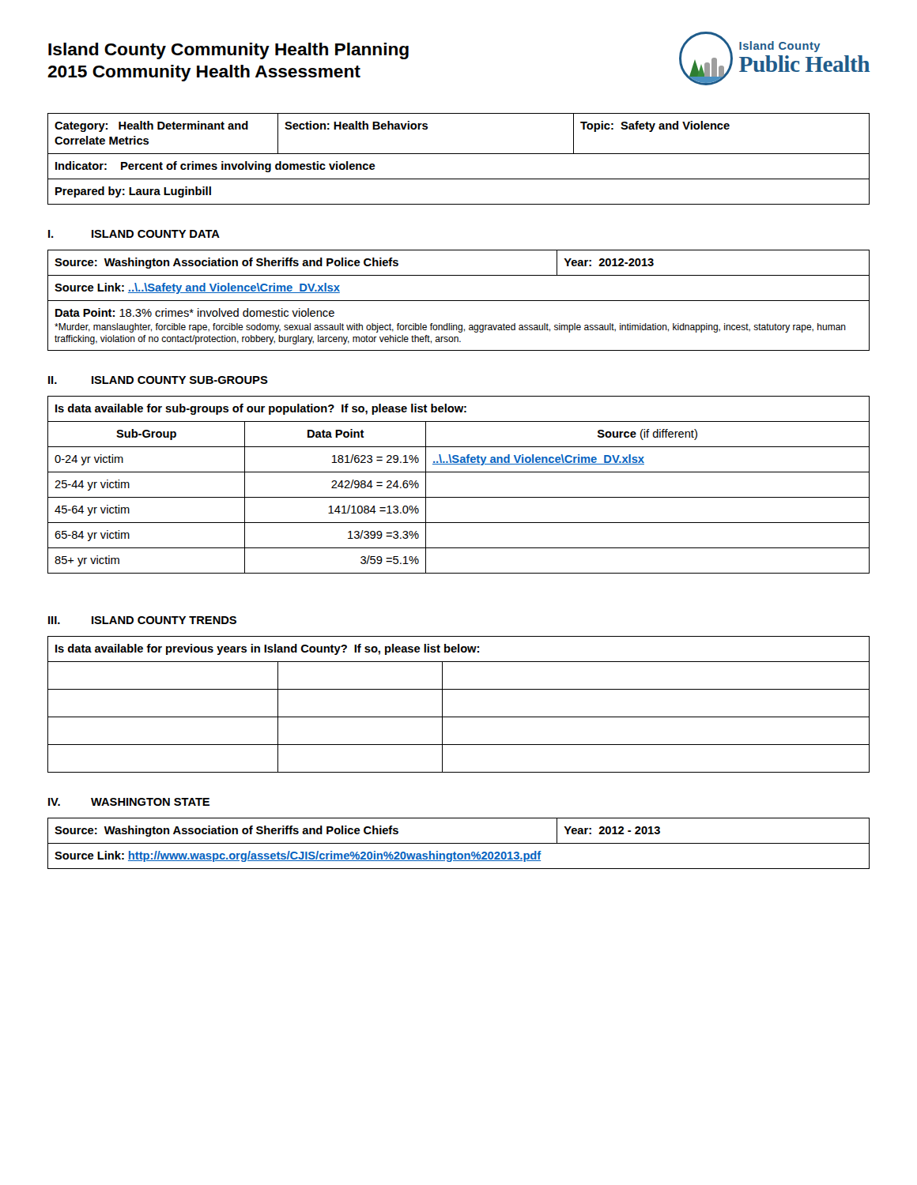Island County Community Health Planning
2015 Community Health Assessment
Island County
Public Health
| Category: Health Determinant and Correlate Metrics | Section: Health Behaviors | Topic: Safety and Violence |
| Indicator: Percent of crimes involving domestic violence |
| Prepared by: Laura Luginbill |
I. ISLAND COUNTY DATA
| Source: Washington Association of Sheriffs and Police Chiefs | Year: 2012-2013 |
| Source Link: ..\..\Safety and Violence\Crime_DV.xlsx |
| Data Point: 18.3% crimes* involved domestic violence *Murder, manslaughter, forcible rape, forcible sodomy, sexual assault with object, forcible fondling, aggravated assault, simple assault, intimidation, kidnapping, incest, statutory rape, human trafficking, violation of no contact/protection, robbery, burglary, larceny, motor vehicle theft, arson. |
II. ISLAND COUNTY SUB-GROUPS
| Is data available for sub-groups of our population? If so, please list below: |
| Sub-Group | Data Point | Source (if different) |
| 0-24 yr victim | 181/623 = 29.1% | ..\..\Safety and Violence\Crime_DV.xlsx |
| 25-44 yr victim | 242/984 = 24.6% | |
| 45-64 yr victim | 141/1084 =13.0% | |
| 65-84 yr victim | 13/399 =3.3% | |
| 85+ yr victim | 3/59 =5.1% | |
III. ISLAND COUNTY TRENDS
| Is data available for previous years in Island County? If so, please list below: |
IV. WASHINGTON STATE
| Source: Washington Association of Sheriffs and Police Chiefs | Year: 2012 - 2013 |
| Source Link: http://www.waspc.org/assets/CJIS/crime%20in%20washington%202013.pdf |